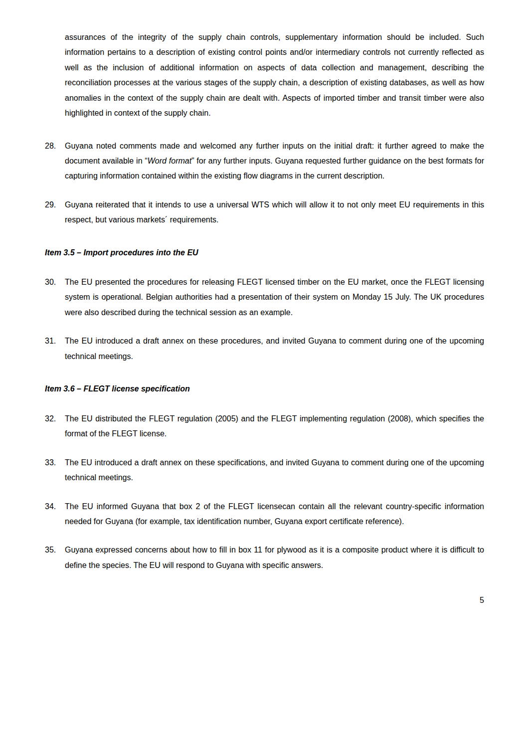assurances of the integrity of the supply chain controls, supplementary information should be included. Such information pertains to a description of existing control points and/or intermediary controls not currently reflected as well as the inclusion of additional information on aspects of data collection and management, describing the reconciliation processes at the various stages of the supply chain, a description of existing databases, as well as how anomalies in the context of the supply chain are dealt with. Aspects of imported timber and transit timber were also highlighted in context of the supply chain.
Guyana noted comments made and welcomed any further inputs on the initial draft: it further agreed to make the document available in “Word format” for any further inputs. Guyana requested further guidance on the best formats for capturing information contained within the existing flow diagrams in the current description.
Guyana reiterated that it intends to use a universal WTS which will allow it to not only meet EU requirements in this respect, but various markets´ requirements.
Item 3.5 – Import procedures into the EU
The EU presented the procedures for releasing FLEGT licensed timber on the EU market, once the FLEGT licensing system is operational. Belgian authorities had a presentation of their system on Monday 15 July. The UK procedures were also described during the technical session as an example.
The EU introduced a draft annex on these procedures, and invited Guyana to comment during one of the upcoming technical meetings.
Item 3.6 – FLEGT license specification
The EU distributed the FLEGT regulation (2005) and the FLEGT implementing regulation (2008), which specifies the format of the FLEGT license.
The EU introduced a draft annex on these specifications, and invited Guyana to comment during one of the upcoming technical meetings.
The EU informed Guyana that box 2 of the FLEGT licensecan contain all the relevant country-specific information needed for Guyana (for example, tax identification number, Guyana export certificate reference).
Guyana expressed concerns about how to fill in box 11 for plywood as it is a composite product where it is difficult to define the species. The EU will respond to Guyana with specific answers.
5